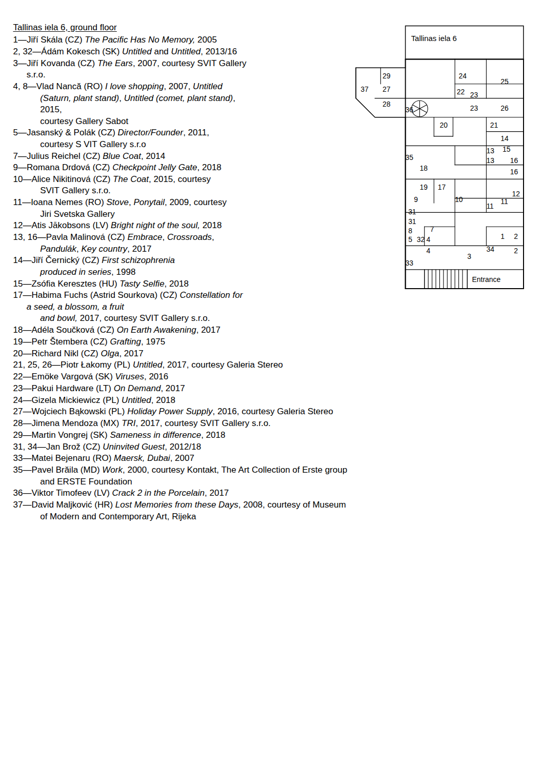Tallinas iela 6 Entrance 29 37 27 28 36 24 22 23 23 25 26 20 21 14 13 13 15 16 16 35 18 19 17 9 10 11 11 12 31 31 8 7 5 32 4 4 1 2 34 3 2 33
Tallinas iela 6, ground floor
1—Jiří Skála (CZ) The Pacific Has No Memory, 2005
2, 32—Ádám Kokesch (SK) Untitled and Untitled, 2013/16
3—Jiří Kovanda (CZ) The Ears, 2007, courtesy SVIT Gallery s.r.o.
4, 8—Vlad Nancă (RO) I love shopping, 2007, Untitled (Saturn, plant stand), Untitled (comet, plant stand), 2015, courtesy Gallery Sabot
5—Jasanský & Polák (CZ) Director/Founder, 2011, courtesy S VIT Gallery s.r.o
7—Julius Reichel (CZ) Blue Coat, 2014
9—Romana Drdová (CZ) Checkpoint Jelly Gate, 2018
10—Alice Nikitinová (CZ) The Coat, 2015, courtesy SVIT Gallery s.r.o.
11—Ioana Nemes (RO) Stove, Ponytail, 2009, courtesy Jiri Svetska Gallery
12—Atis Jākobsons (LV) Bright night of the soul, 2018
13, 16—Pavla Malinová (CZ) Embrace, Crossroads, Pandulák, Key country, 2017
14—Jiří Černický (CZ) First schizophrenia produced in series, 1998
15—Zsófia Keresztes (HU) Tasty Selfie, 2018
17—Habima Fuchs (Astrid Sourkova) (CZ) Constellation for a seed, a blossom, a fruit and bowl, 2017, courtesy SVIT Gallery s.r.o.
18—Adéla Součková (CZ) On Earth Awakening, 2017
19—Petr Štembera (CZ) Grafting, 1975
20—Richard Nikl (CZ) Olga, 2017
21, 25, 26—Piotr Łakomy (PL) Untitled, 2017, courtesy Galeria Stereo
22—Emöke Vargová (SK) Viruses, 2016
23—Pakui Hardware (LT) On Demand, 2017
24—Gizela Mickiewicz (PL) Untitled, 2018
27—Wojciech Bąkowski (PL) Holiday Power Supply, 2016, courtesy Galeria Stereo
28—Jimena Mendoza (MX) TRI, 2017, courtesy SVIT Gallery s.r.o.
29—Martin Vongrej (SK) Sameness in difference, 2018
31, 34—Jan Brož (CZ) Uninvited Guest, 2012/18
33—Matei Bejenaru (RO) Maersk, Dubai, 2007
35—Pavel Brăila (MD) Work, 2000, courtesy Kontakt, The Art Collection of Erste group and ERSTE Foundation
36—Viktor Timofeev (LV) Crack 2 in the Porcelain, 2017
37—David Maljković (HR) Lost Memories from these Days, 2008, courtesy of Museum of Modern and Contemporary Art, Rijeka